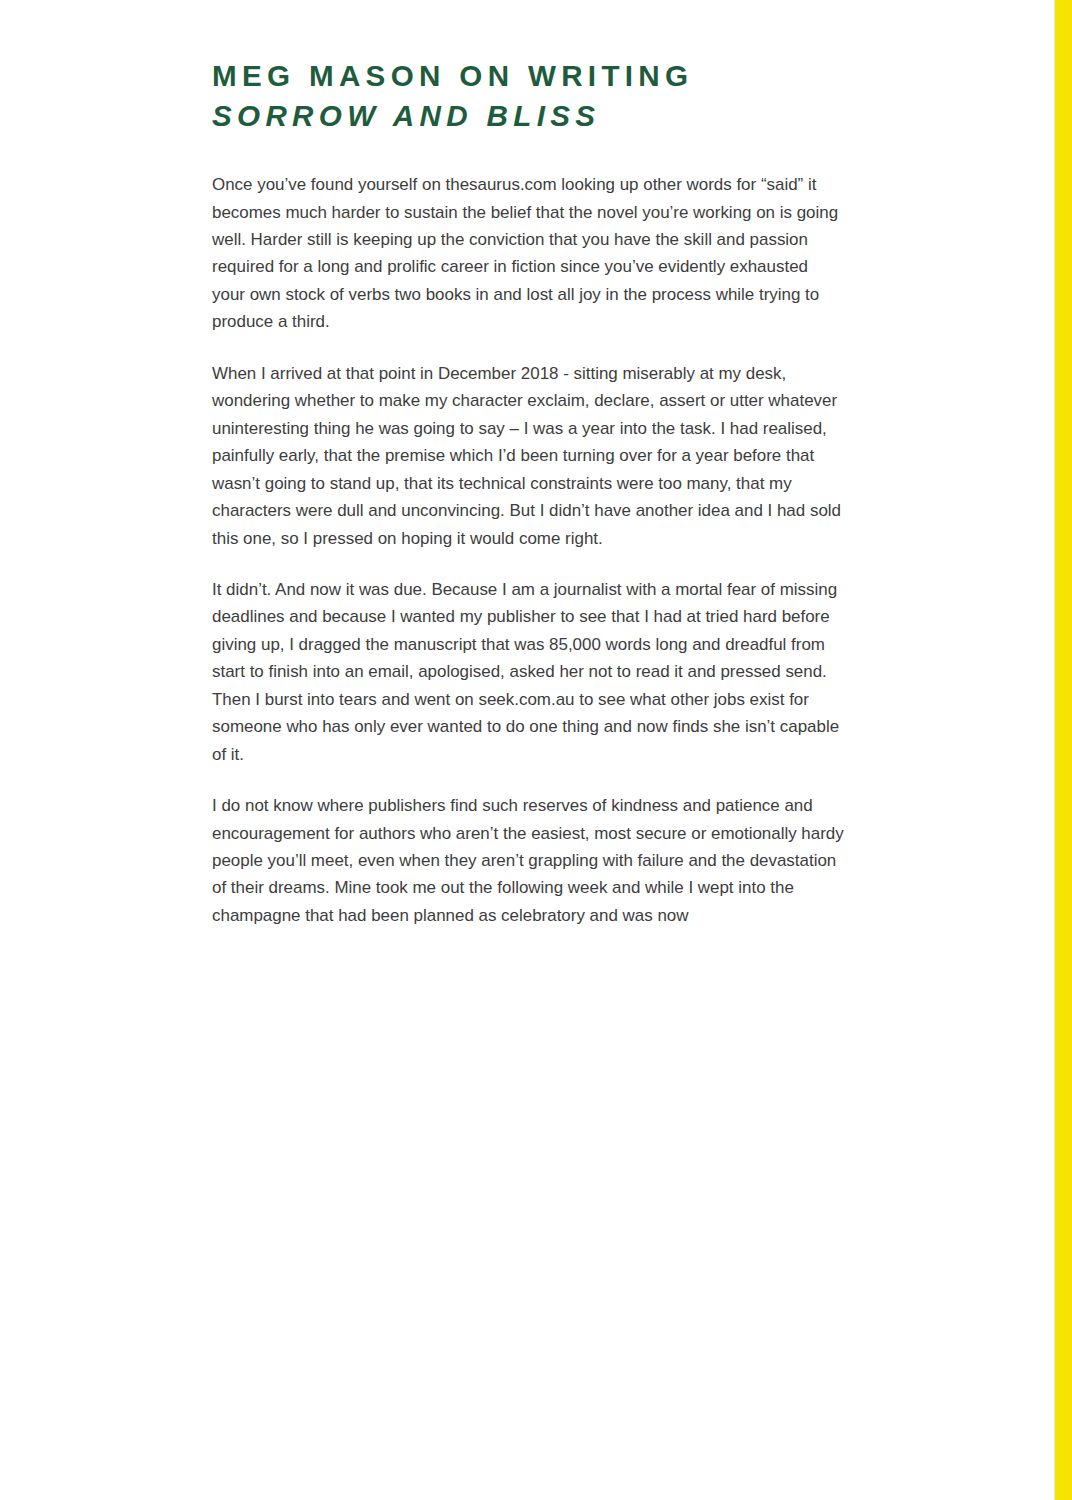Meg Mason on Writing Sorrow and Bliss
Once you’ve found yourself on thesaurus.com looking up other words for “said” it becomes much harder to sustain the belief that the novel you’re working on is going well. Harder still is keeping up the conviction that you have the skill and passion required for a long and prolific career in fiction since you’ve evidently exhausted your own stock of verbs two books in and lost all joy in the process while trying to produce a third.
When I arrived at that point in December 2018 - sitting miserably at my desk, wondering whether to make my character exclaim, declare, assert or utter whatever uninteresting thing he was going to say – I was a year into the task. I had realised, painfully early, that the premise which I’d been turning over for a year before that wasn’t going to stand up, that its technical constraints were too many, that my characters were dull and unconvincing. But I didn’t have another idea and I had sold this one, so I pressed on hoping it would come right.
It didn’t. And now it was due. Because I am a journalist with a mortal fear of missing deadlines and because I wanted my publisher to see that I had at tried hard before giving up, I dragged the manuscript that was 85,000 words long and dreadful from start to finish into an email, apologised, asked her not to read it and pressed send. Then I burst into tears and went on seek.com.au to see what other jobs exist for someone who has only ever wanted to do one thing and now finds she isn’t capable of it.
I do not know where publishers find such reserves of kindness and patience and encouragement for authors who aren’t the easiest, most secure or emotionally hardy people you’ll meet, even when they aren’t grappling with failure and the devastation of their dreams. Mine took me out the following week and while I wept into the champagne that had been planned as celebratory and was now